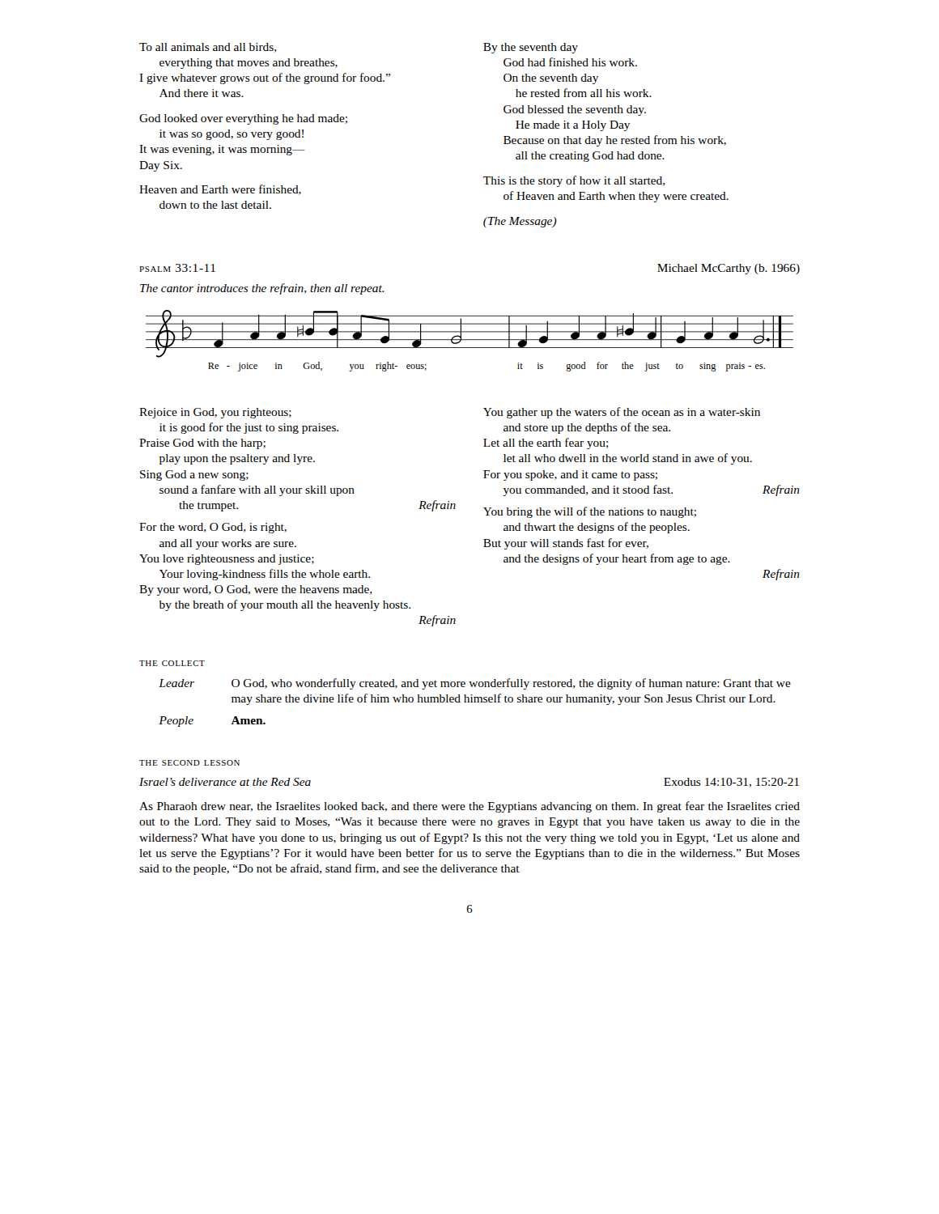To all animals and all birds,
everything that moves and breathes, I give whatever grows out of the ground for food.”
And there it was.
God looked over everything he had made;
it was so good, so very good! It was evening, it was morning—
Day Six.
Heaven and Earth were finished,
down to the last detail.
By the seventh day
God had finished his work. On the seventh day he rested from all his work. God blessed the seventh day. He made it a Holy Day Because on that day he rested from his work, all the creating God had done.
This is the story of how it all started,
of Heaven and Earth when they were created.
(The Message)
psalm 33:1-11 Michael McCarthy (b. 1966)
The cantor introduces the refrain, then all repeat.
Re - joice in God, you right- eous; it is good for the just to sing prais - es.
Rejoice in God, you righteous;
it is good for the just to sing praises. Praise God with the harp;
play upon the psaltery and lyre. Sing God a new song;
sound a fanfare with all your skill upon the trumpet. Refrain
For the word, O God, is right,
and all your works are sure. You love righteousness and justice;
Your loving-kindness fills the whole earth. By your word, O God, were the heavens made,
by the breath of your mouth all the heavenly hosts. Refrain
You gather up the waters of the ocean as in a water-skin
and store up the depths of the sea. Let all the earth fear you;
let all who dwell in the world stand in awe of you. For you spoke, and it came to pass;
you commanded, and it stood fast. Refrain
You bring the will of the nations to naught;
and thwart the designs of the peoples. But your will stands fast for ever,
and the designs of your heart from age to age. Refrain
the collect
| Leader | O God, who wonderfully created, and yet more wonderfully restored, the dignity of human nature: Grant that we may share the divine life of him who humbled himself to share our humanity, your Son Jesus Christ our Lord. |
| People | Amen. |
the second lesson
Israel’s deliverance at the Red Sea Exodus 14:10-31, 15:20-21
As Pharaoh drew near, the Israelites looked back, and there were the Egyptians advancing on them. In great fear the Israelites cried out to the Lord. They said to Moses, “Was it because there were no graves in Egypt that you have taken us away to die in the wilderness? What have you done to us, bringing us out of Egypt? Is this not the very thing we told you in Egypt, ‘Let us alone and let us serve the Egyptians’? For it would have been better for us to serve the Egyptians than to die in the wilderness.” But Moses said to the people, “Do not be afraid, stand firm, and see the deliverance that
6